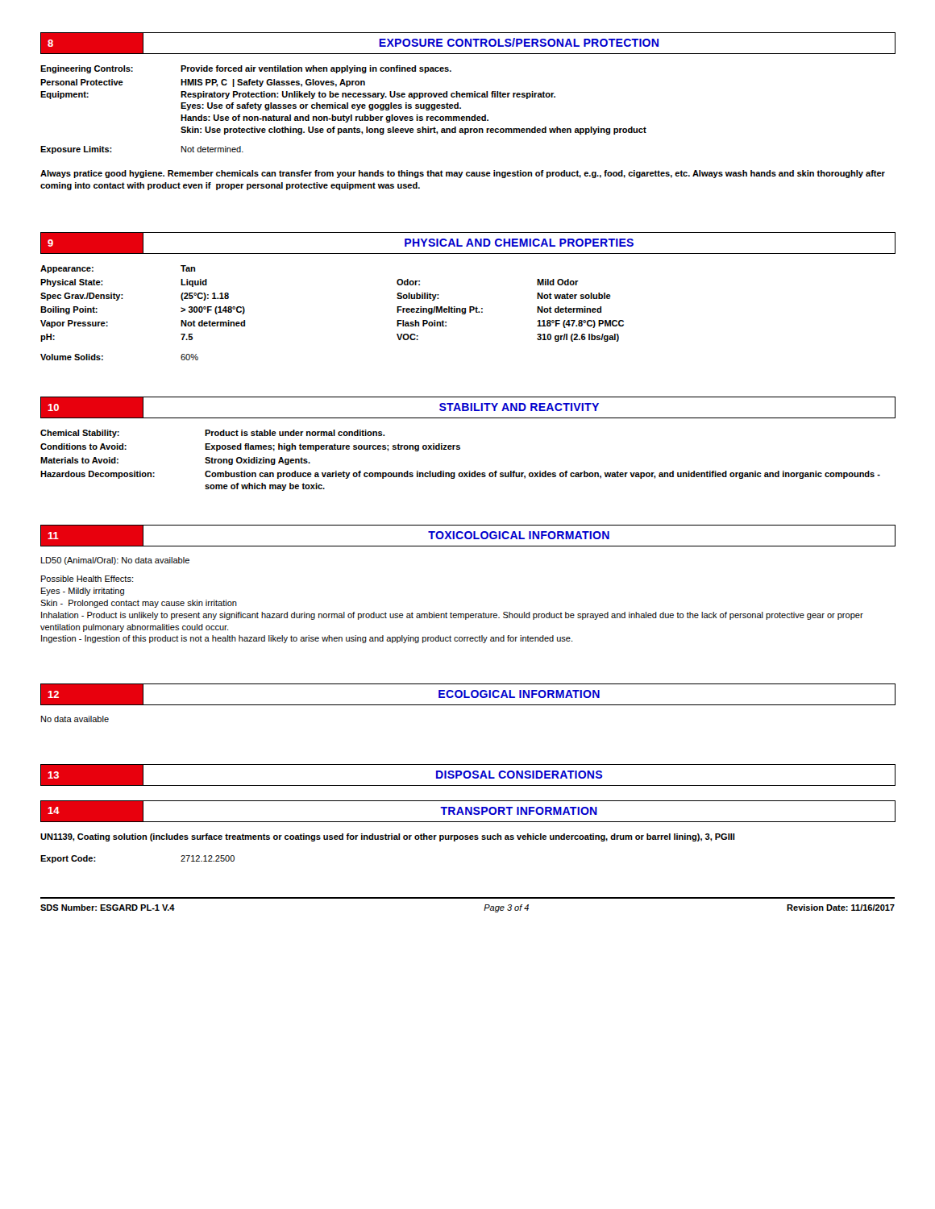8
EXPOSURE CONTROLS/PERSONAL PROTECTION
| Engineering Controls: | Provide forced air ventilation when applying in confined spaces. |
| Personal Protective Equipment: | HMIS PP, C / Safety Glasses, Gloves, Apron Respiratory Protection: Unlikely to be necessary. Use approved chemical filter respirator. Eyes: Use of safety glasses or chemical eye goggles is suggested. Hands: Use of non-natural and non-butyl rubber gloves is recommended. Skin: Use protective clothing. Use of pants, long sleeve shirt, and apron recommended when applying product |
| Exposure Limits: | Not determined. |
Always pratice good hygiene. Remember chemicals can transfer from your hands to things that may cause ingestion of product, e.g., food, cigarettes, etc. Always wash hands and skin thoroughly after coming into contact with product even if proper personal protective equipment was used.
9
PHYSICAL AND CHEMICAL PROPERTIES
| Appearance: | Tan | | | |
| Physical State: | Liquid | | Odor: | Mild Odor |
| Spec Grav./Density: | (25°C): 1.18 | | Solubility: | Not water soluble |
| Boiling Point: | > 300°F (148°C) | | Freezing/Melting Pt.: | Not determined |
| Vapor Pressure: | Not determined | | Flash Point: | 118°F (47.8°C) PMCC |
| pH: | 7.5 | | VOC: | 310 gr/l (2.6 lbs/gal) |
| Volume Solids: | 60% | | | |
10
STABILITY AND REACTIVITY
| Chemical Stability: | Product is stable under normal conditions. |
| Conditions to Avoid: | Exposed flames; high temperature sources; strong oxidizers |
| Materials to Avoid: | Strong Oxidizing Agents. |
| Hazardous Decomposition: | Combustion can produce a variety of compounds including oxides of sulfur, oxides of carbon, water vapor, and unidentified organic and inorganic compounds - some of which may be toxic. |
11
TOXICOLOGICAL INFORMATION
LD50 (Animal/Oral): No data available
Possible Health Effects:
Eyes - Mildly irritating
Skin - Prolonged contact may cause skin irritation
Inhalation - Product is unlikely to present any significant hazard during normal of product use at ambient temperature. Should product be sprayed and inhaled due to the lack of personal protective gear or proper ventilation pulmonary abnormalities could occur.
Ingestion - Ingestion of this product is not a health hazard likely to arise when using and applying product correctly and for intended use.
12
ECOLOGICAL INFORMATION
No data available
13
DISPOSAL CONSIDERATIONS
14
TRANSPORT INFORMATION
UN1139, Coating solution (includes surface treatments or coatings used for industrial or other purposes such as vehicle undercoating, drum or barrel lining), 3, PGIII
| Export Code: | 2712.12.2500 |
SDS Number: ESGARD PL-1 V.4
Page 3 of 4
Revision Date: 11/16/2017